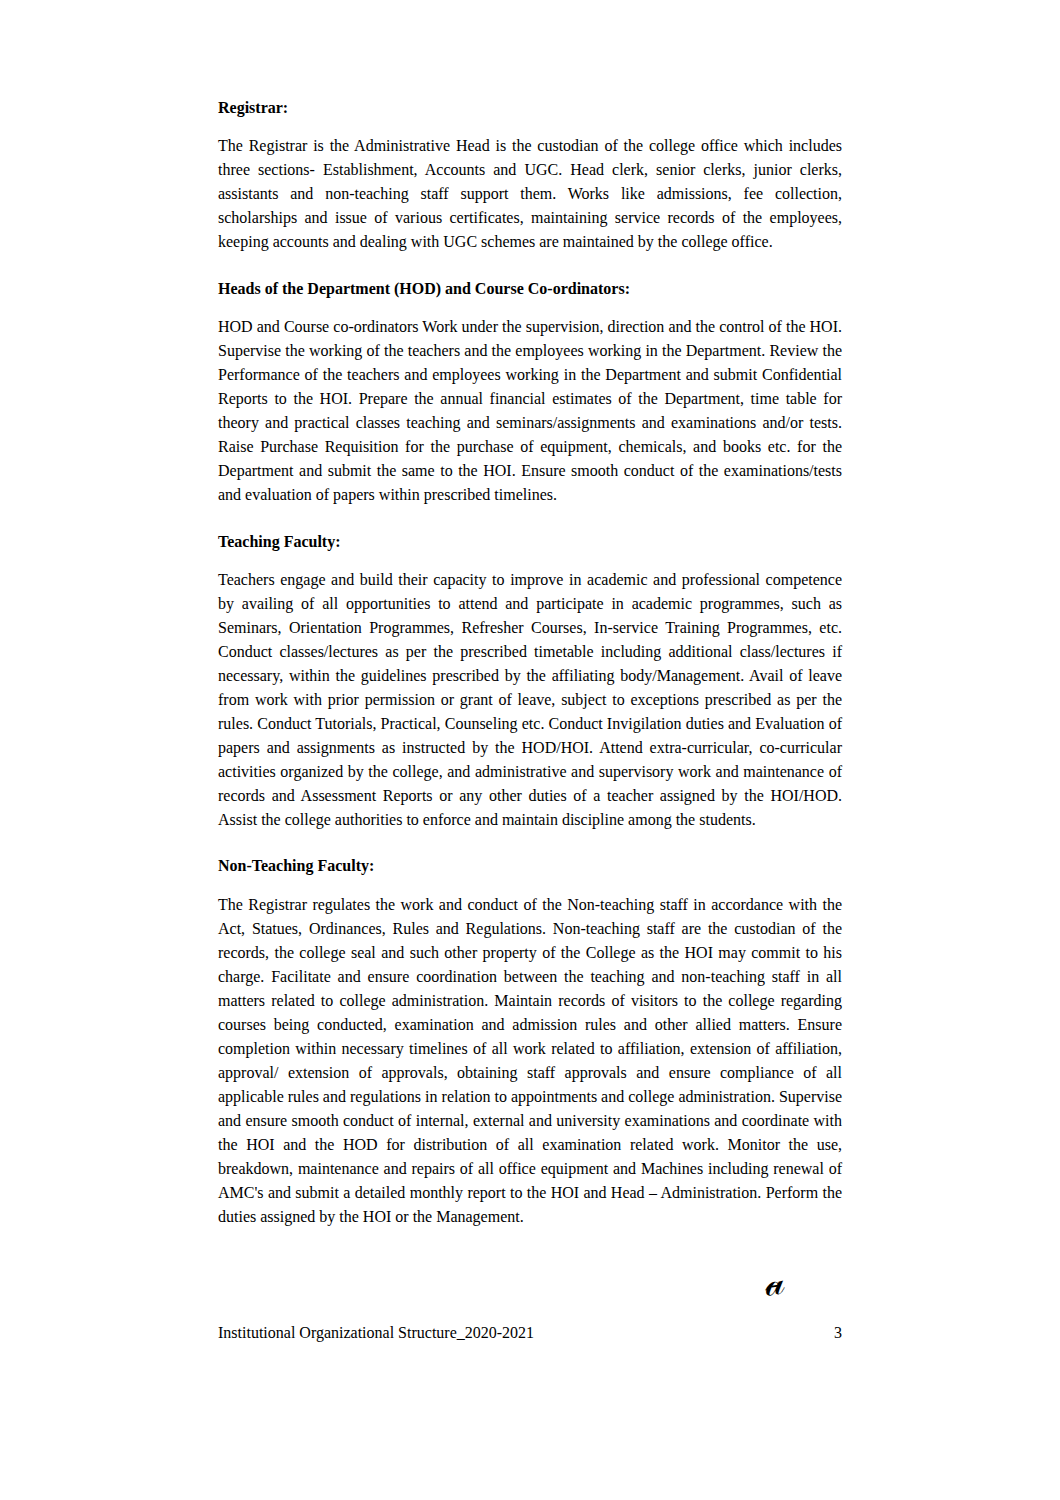Registrar:
The Registrar is the Administrative Head is the custodian of the college office which includes three sections- Establishment, Accounts and UGC. Head clerk, senior clerks, junior clerks, assistants and non-teaching staff support them. Works like admissions, fee collection, scholarships and issue of various certificates, maintaining service records of the employees, keeping accounts and dealing with UGC schemes are maintained by the college office.
Heads of the Department (HOD) and Course Co-ordinators:
HOD and Course co-ordinators Work under the supervision, direction and the control of the HOI. Supervise the working of the teachers and the employees working in the Department. Review the Performance of the teachers and employees working in the Department and submit Confidential Reports to the HOI. Prepare the annual financial estimates of the Department, time table for theory and practical classes teaching and seminars/assignments and examinations and/or tests. Raise Purchase Requisition for the purchase of equipment, chemicals, and books etc. for the Department and submit the same to the HOI. Ensure smooth conduct of the examinations/tests and evaluation of papers within prescribed timelines.
Teaching Faculty:
Teachers engage and build their capacity to improve in academic and professional competence by availing of all opportunities to attend and participate in academic programmes, such as Seminars, Orientation Programmes, Refresher Courses, In-service Training Programmes, etc. Conduct classes/lectures as per the prescribed timetable including additional class/lectures if necessary, within the guidelines prescribed by the affiliating body/Management. Avail of leave from work with prior permission or grant of leave, subject to exceptions prescribed as per the rules. Conduct Tutorials, Practical, Counseling etc. Conduct Invigilation duties and Evaluation of papers and assignments as instructed by the HOD/HOI. Attend extra-curricular, co-curricular activities organized by the college, and administrative and supervisory work and maintenance of records and Assessment Reports or any other duties of a teacher assigned by the HOI/HOD. Assist the college authorities to enforce and maintain discipline among the students.
Non-Teaching Faculty:
The Registrar regulates the work and conduct of the Non-teaching staff in accordance with the Act, Statues, Ordinances, Rules and Regulations. Non-teaching staff are the custodian of the records, the college seal and such other property of the College as the HOI may commit to his charge. Facilitate and ensure coordination between the teaching and non-teaching staff in all matters related to college administration. Maintain records of visitors to the college regarding courses being conducted, examination and admission rules and other allied matters. Ensure completion within necessary timelines of all work related to affiliation, extension of affiliation, approval/ extension of approvals, obtaining staff approvals and ensure compliance of all applicable rules and regulations in relation to appointments and college administration. Supervise and ensure smooth conduct of internal, external and university examinations and coordinate with the HOI and the HOD for distribution of all examination related work. Monitor the use, breakdown, maintenance and repairs of all office equipment and Machines including renewal of AMC's and submit a detailed monthly report to the HOI and Head – Administration. Perform the duties assigned by the HOI or the Management.
𝒶̵
Institutional Organizational Structure_2020-2021
3